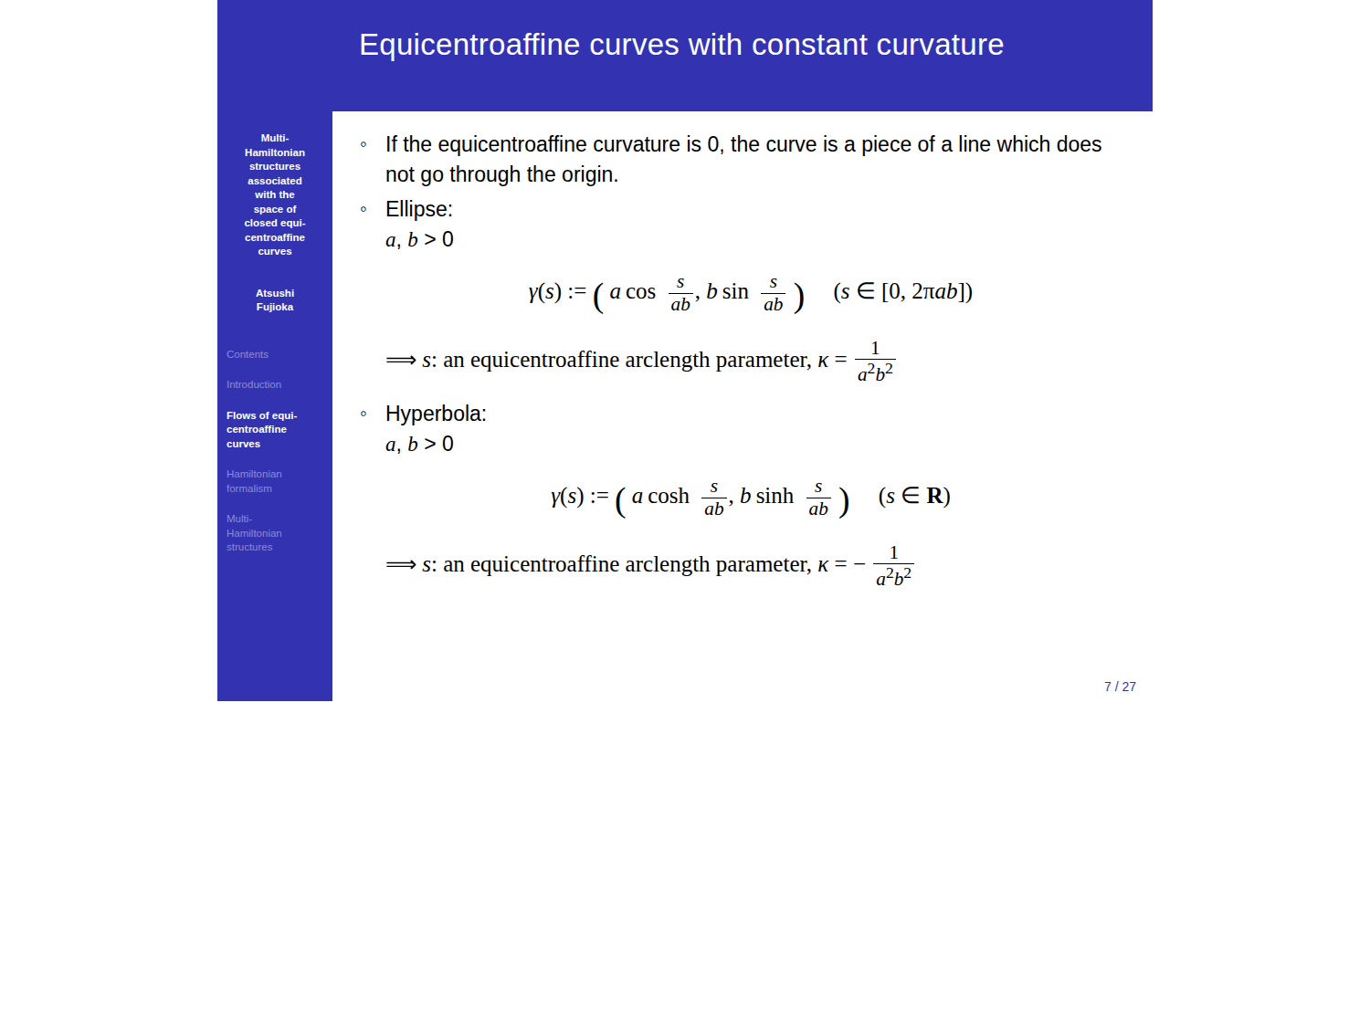Equicentroaffine curves with constant curvature
Multi-
Hamiltonian
structures
associated
with the
space of
closed equi-
centroaffine
curves
Atsushi
Fujioka
Contents
Introduction
Flows of equi-
centroaffine
curves
Hamiltonian
formalism
Multi-
Hamiltonian
structures
If the equicentroaffine curvature is 0, the curve is a piece of a line which does not go through the origin.
Ellipse:
a, b > 0
γ(s) := ( a cos  sab, b sin  sab ) (s ∈ [0, 2πab])
⟹ s: an equicentroaffine arclength parameter, κ = 1 a2b2
Hyperbola:
a, b > 0
γ(s) := ( a cosh  sab, b sinh  sab ) (s ∈ R)
⟹ s: an equicentroaffine arclength parameter, κ = − 1 a2b2
7 / 27